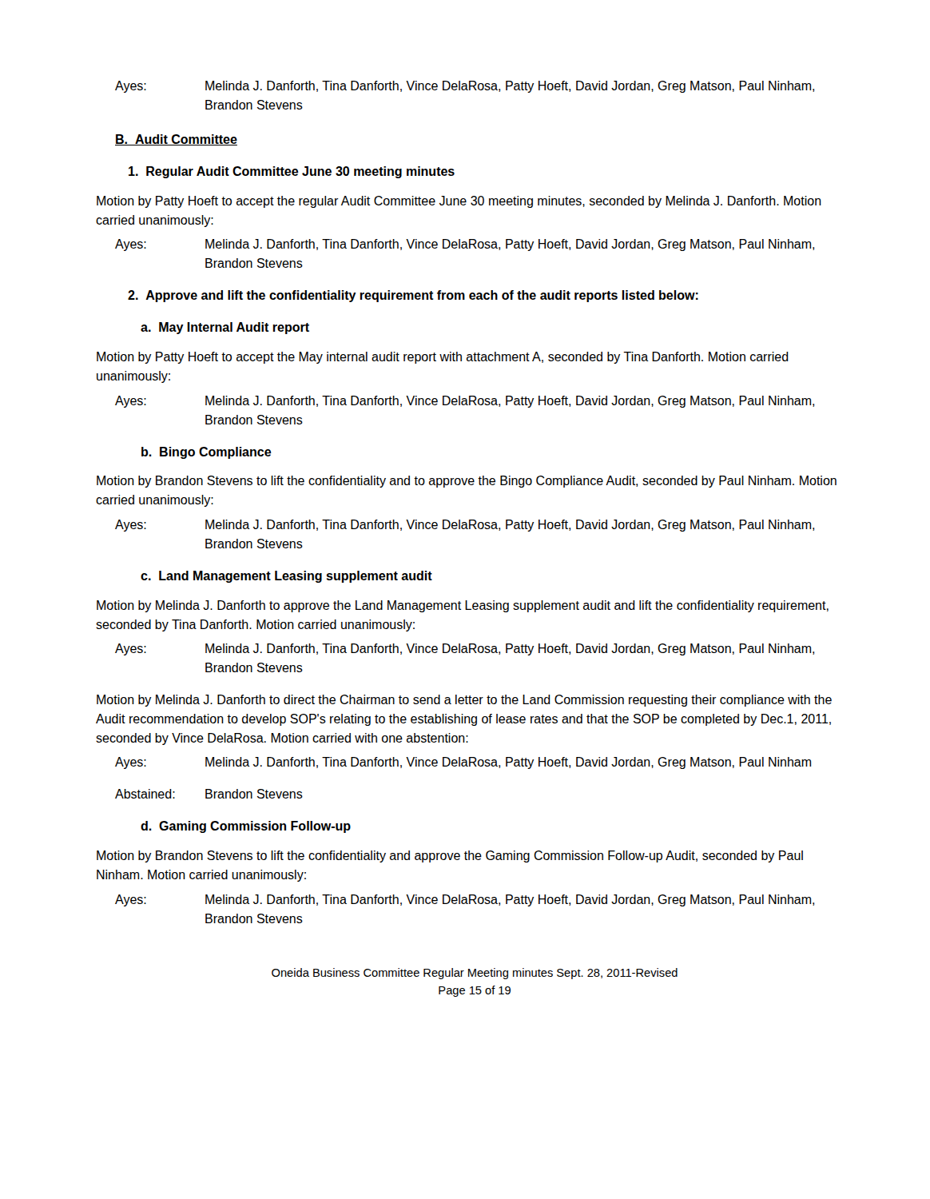Ayes:
Melinda J. Danforth, Tina Danforth, Vince DelaRosa, Patty Hoeft, David Jordan, Greg Matson, Paul Ninham, Brandon Stevens
B. Audit Committee
1. Regular Audit Committee June 30 meeting minutes
Motion by Patty Hoeft to accept the regular Audit Committee June 30 meeting minutes, seconded by Melinda J. Danforth. Motion carried unanimously:
Ayes:
Melinda J. Danforth, Tina Danforth, Vince DelaRosa, Patty Hoeft, David Jordan, Greg Matson, Paul Ninham, Brandon Stevens
2. Approve and lift the confidentiality requirement from each of the audit reports listed below:
a. May Internal Audit report
Motion by Patty Hoeft to accept the May internal audit report with attachment A, seconded by Tina Danforth. Motion carried unanimously:
Ayes:
Melinda J. Danforth, Tina Danforth, Vince DelaRosa, Patty Hoeft, David Jordan, Greg Matson, Paul Ninham, Brandon Stevens
b. Bingo Compliance
Motion by Brandon Stevens to lift the confidentiality and to approve the Bingo Compliance Audit, seconded by Paul Ninham. Motion carried unanimously:
Ayes:
Melinda J. Danforth, Tina Danforth, Vince DelaRosa, Patty Hoeft, David Jordan, Greg Matson, Paul Ninham, Brandon Stevens
c. Land Management Leasing supplement audit
Motion by Melinda J. Danforth to approve the Land Management Leasing supplement audit and lift the confidentiality requirement, seconded by Tina Danforth. Motion carried unanimously:
Ayes:
Melinda J. Danforth, Tina Danforth, Vince DelaRosa, Patty Hoeft, David Jordan, Greg Matson, Paul Ninham, Brandon Stevens
Motion by Melinda J. Danforth to direct the Chairman to send a letter to the Land Commission requesting their compliance with the Audit recommendation to develop SOP's relating to the establishing of lease rates and that the SOP be completed by Dec.1, 2011, seconded by Vince DelaRosa. Motion carried with one abstention:
Ayes:
Melinda J. Danforth, Tina Danforth, Vince DelaRosa, Patty Hoeft, David Jordan, Greg Matson, Paul Ninham
Abstained:
Brandon Stevens
d. Gaming Commission Follow-up
Motion by Brandon Stevens to lift the confidentiality and approve the Gaming Commission Follow-up Audit, seconded by Paul Ninham. Motion carried unanimously:
Ayes:
Melinda J. Danforth, Tina Danforth, Vince DelaRosa, Patty Hoeft, David Jordan, Greg Matson, Paul Ninham, Brandon Stevens
Oneida Business Committee Regular Meeting minutes Sept. 28, 2011-Revised
Page 15 of 19